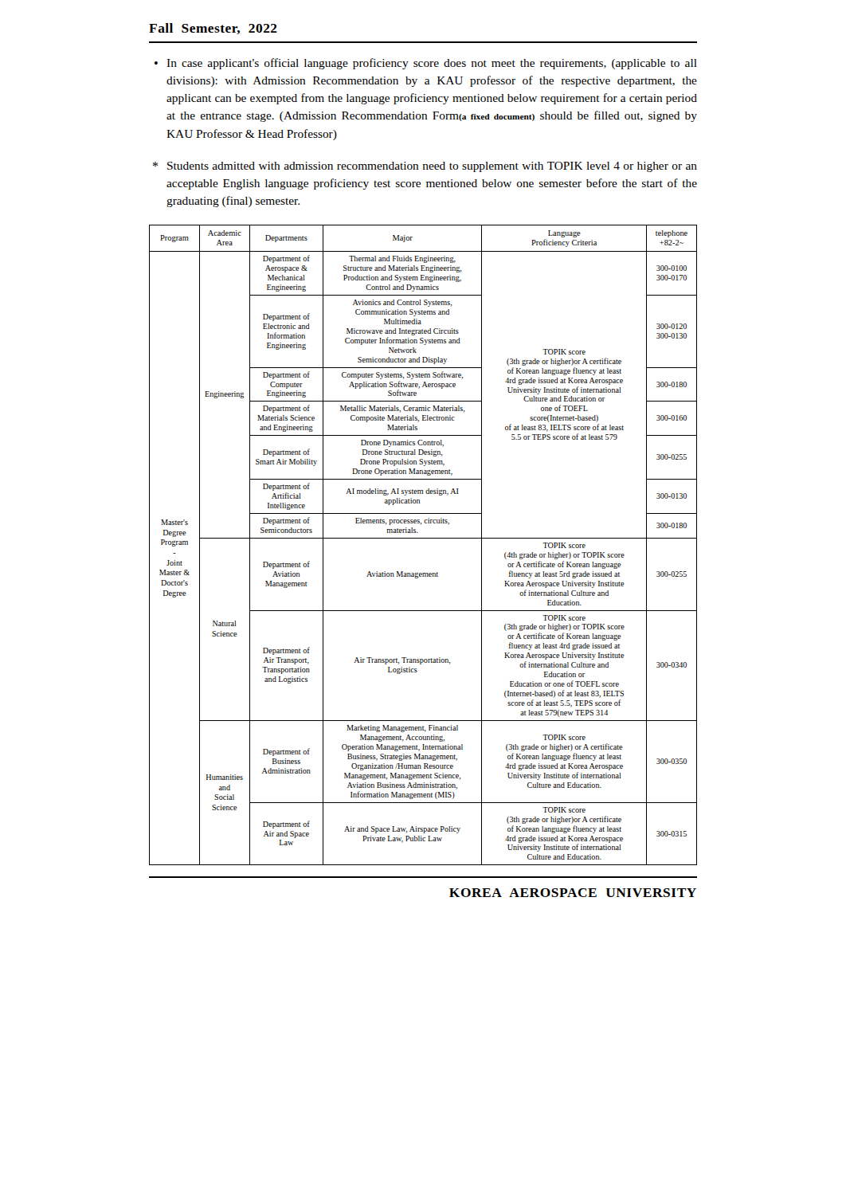Fall Semester, 2022
In case applicant's official language proficiency score does not meet the requirements, (applicable to all divisions): with Admission Recommendation by a KAU professor of the respective department, the applicant can be exempted from the language proficiency mentioned below requirement for a certain period at the entrance stage. (Admission Recommendation Form(a fixed document) should be filled out, signed by KAU Professor & Head Professor)
Students admitted with admission recommendation need to supplement with TOPIK level 4 or higher or an acceptable English language proficiency test score mentioned below one semester before the start of the graduating (final) semester.
| Program | Academic Area | Departments | Major | Language Proficiency Criteria | telephone +82-2~ |
| --- | --- | --- | --- | --- | --- |
| Master's Degree Program - Joint Master & Doctor's Degree | Engineering | Department of Aerospace & Mechanical Engineering | Thermal and Fluids Engineering, Structure and Materials Engineering, Production and System Engineering, Control and Dynamics | TOPIK score (3th grade or higher)or A certificate of Korean language fluency at least 4rd grade issued at Korea Aerospace University Institute of international Culture and Education or one of TOEFL score(Internet-based) of at least 83, IELTS score of at least 5.5 or TEPS score of at least 579 | 300-0100 300-0170 |
| Department of Electronic and Information Engineering | Avionics and Control Systems, Communication Systems and Multimedia Microwave and Integrated Circuits Computer Information Systems and Network Semiconductor and Display | 300-0120 300-0130 |
| Department of Computer Engineering | Computer Systems, System Software, Application Software, Aerospace Software | 300-0180 |
| Department of Materials Science and Engineering | Metallic Materials, Ceramic Materials, Composite Materials, Electronic Materials | 300-0160 |
| Department of Smart Air Mobility | Drone Dynamics Control, Drone Structural Design, Drone Propulsion System, Drone Operation Management, | 300-0255 |
| Department of Artificial Intelligence | AI modeling, AI system design, AI application | 300-0130 |
| Department of Semiconductors | Elements, processes, circuits, materials. | 300-0180 |
| Natural Science | Department of Aviation Management | Aviation Management | TOPIK score (4th grade or higher) or TOPIK score or A certificate of Korean language fluency at least 5rd grade issued at Korea Aerospace University Institute of international Culture and Education. | 300-0255 |
| Department of Air Transport, Transportation and Logistics | Air Transport, Transportation, Logistics | TOPIK score (3th grade or higher) or TOPIK score or A certificate of Korean language fluency at least 4rd grade issued at Korea Aerospace University Institute of international Culture and Education or Education or one of TOEFL score (Internet-based) of at least 83, IELTS score of at least 5.5, TEPS score of at least 579(new TEPS 314 | 300-0340 |
| Humanities and Social Science | Department of Business Administration | Marketing Management, Financial Management, Accounting, Operation Management, International Business, Strategies Management, Organization /Human Resource Management, Management Science, Aviation Business Administration, Information Management (MIS) | TOPIK score (3th grade or higher) or A certificate of Korean language fluency at least 4rd grade issued at Korea Aerospace University Institute of international Culture and Education. | 300-0350 |
| Department of Air and Space Law | Air and Space Law, Airspace Policy Private Law, Public Law | TOPIK score (3th grade or higher)or A certificate of Korean language fluency at least 4rd grade issued at Korea Aerospace University Institute of international Culture and Education. | 300-0315 |
KOREA AEROSPACE UNIVERSITY